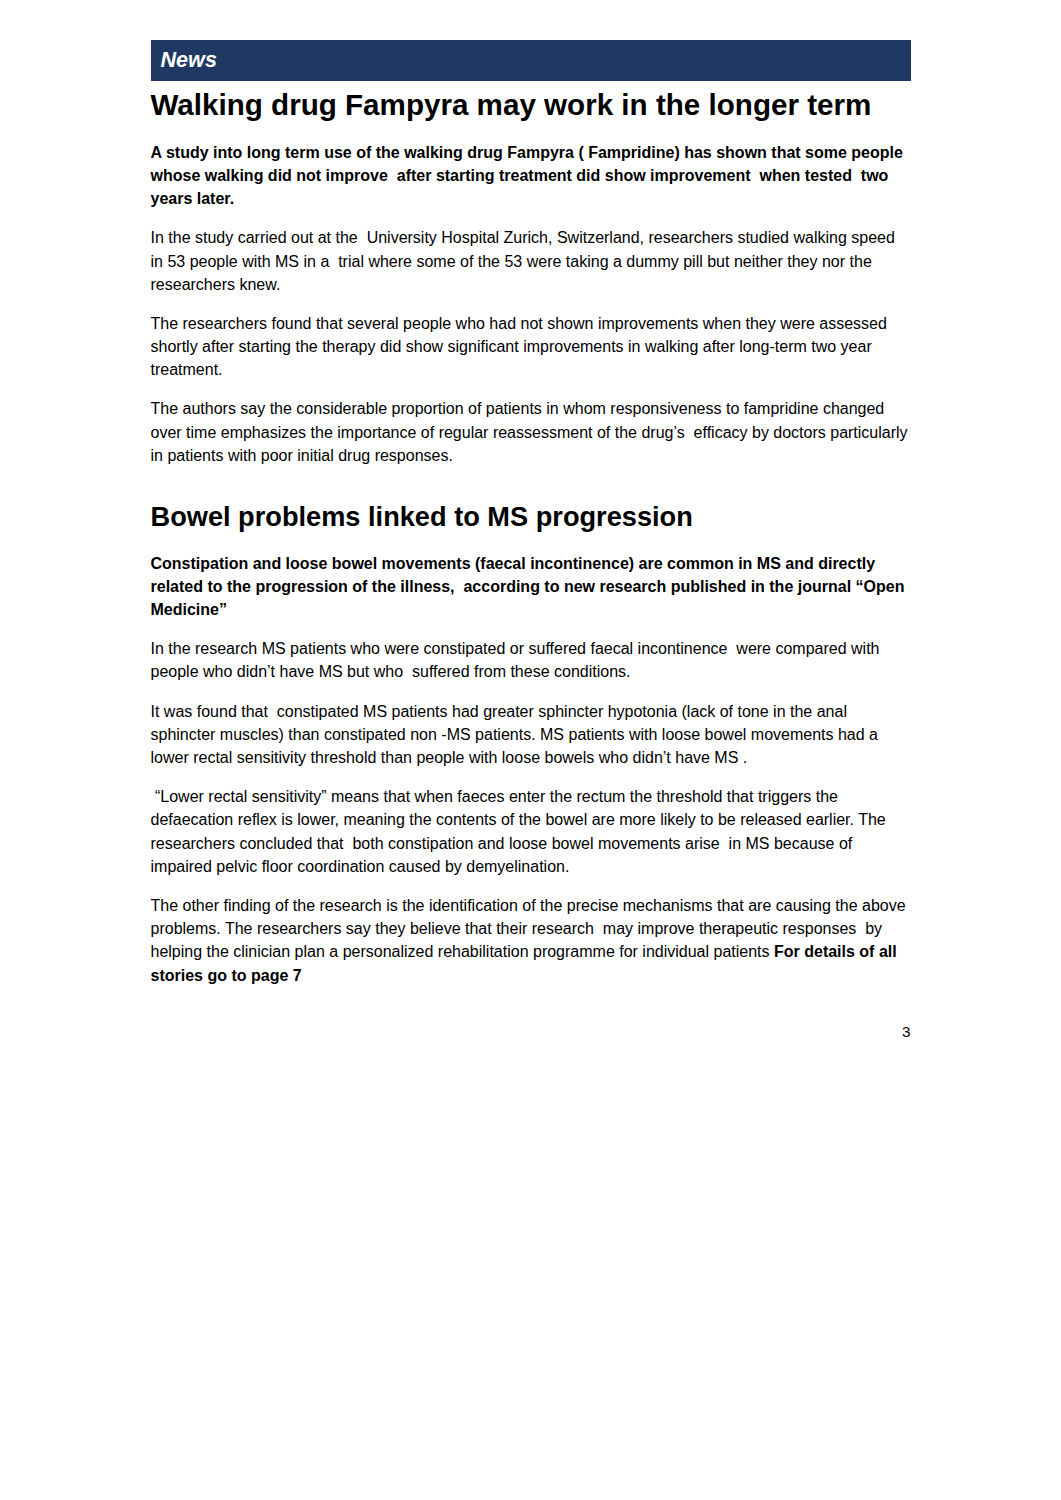News
Walking drug Fampyra may work in the longer term
A study into long term use of the walking drug Fampyra ( Fampridine) has shown that some people whose walking did not improve after starting treatment did show improvement when tested two years later.
In the study carried out at the University Hospital Zurich, Switzerland, researchers studied walking speed in 53 people with MS in a trial where some of the 53 were taking a dummy pill but neither they nor the researchers knew.
The researchers found that several people who had not shown improvements when they were assessed shortly after starting the therapy did show significant improvements in walking after long-term two year treatment.
The authors say the considerable proportion of patients in whom responsiveness to fampridine changed over time emphasizes the importance of regular reassessment of the drug’s efficacy by doctors particularly in patients with poor initial drug responses.
Bowel problems linked to MS progression
Constipation and loose bowel movements (faecal incontinence) are common in MS and directly related to the progression of the illness, according to new research published in the journal “Open Medicine”
In the research MS patients who were constipated or suffered faecal incontinence were compared with people who didn’t have MS but who suffered from these conditions.
It was found that constipated MS patients had greater sphincter hypotonia (lack of tone in the anal sphincter muscles) than constipated non -MS patients. MS patients with loose bowel movements had a lower rectal sensitivity threshold than people with loose bowels who didn’t have MS .
“Lower rectal sensitivity” means that when faeces enter the rectum the threshold that triggers the defaecation reflex is lower, meaning the contents of the bowel are more likely to be released earlier. The researchers concluded that both constipation and loose bowel movements arise in MS because of impaired pelvic floor coordination caused by demyelination.
The other finding of the research is the identification of the precise mechanisms that are causing the above problems. The researchers say they believe that their research may improve therapeutic responses by helping the clinician plan a personalized rehabilitation programme for individual patients For details of all stories go to page 7
3